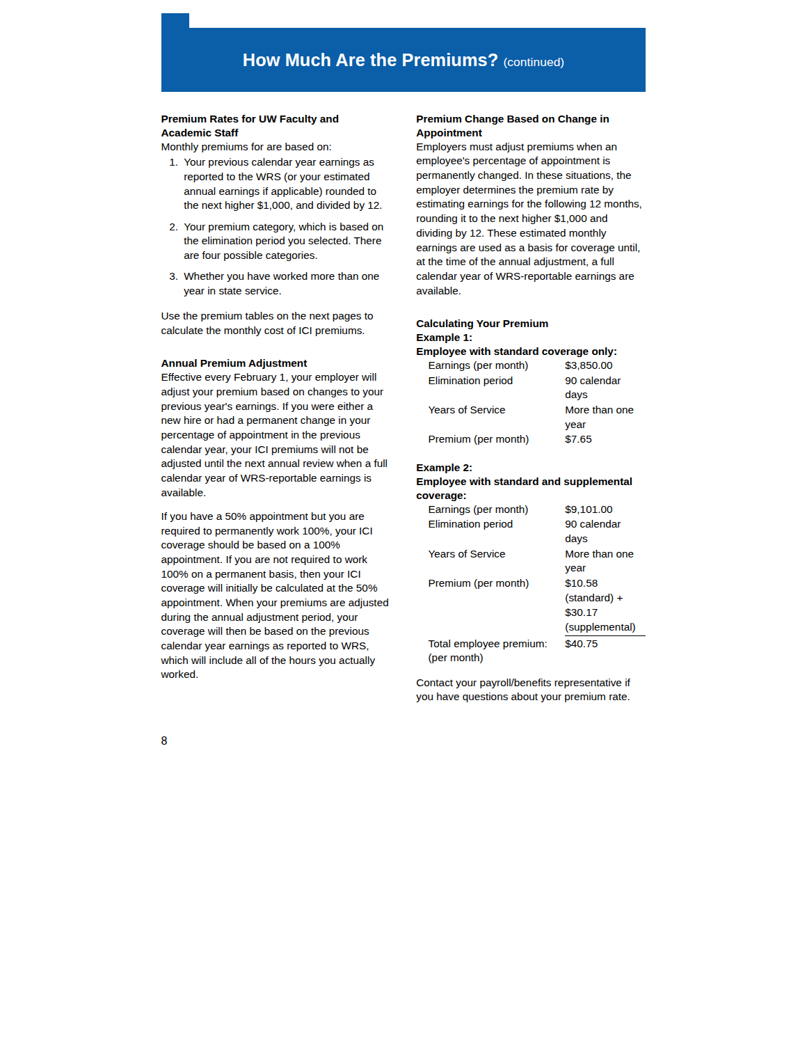How Much Are the Premiums? (continued)
Premium Rates for UW Faculty and
Academic Staff
Monthly premiums for are based on:
Your previous calendar year earnings as reported to the WRS (or your estimated annual earnings if applicable) rounded to the next higher $1,000, and divided by 12.
Your premium category, which is based on the elimination period you selected. There are four possible categories.
Whether you have worked more than one year in state service.
Use the premium tables on the next pages to calculate the monthly cost of ICI premiums.
Annual Premium Adjustment
Effective every February 1, your employer will adjust your premium based on changes to your previous year's earnings. If you were either a new hire or had a permanent change in your percentage of appointment in the previous calendar year, your ICI premiums will not be adjusted until the next annual review when a full calendar year of WRS-reportable earnings is available.
If you have a 50% appointment but you are required to permanently work 100%, your ICI coverage should be based on a 100% appointment. If you are not required to work 100% on a permanent basis, then your ICI coverage will initially be calculated at the 50% appointment. When your premiums are adjusted during the annual adjustment period, your coverage will then be based on the previous calendar year earnings as reported to WRS, which will include all of the hours you actually worked.
Premium Change Based on Change in
Appointment
Employers must adjust premiums when an employee's percentage of appointment is permanently changed. In these situations, the employer determines the premium rate by estimating earnings for the following 12 months, rounding it to the next higher $1,000 and dividing by 12. These estimated monthly earnings are used as a basis for coverage until, at the time of the annual adjustment, a full calendar year of WRS-reportable earnings are available.
Calculating Your Premium
Example 1:
Employee with standard coverage only:
| Earnings (per month) | $3,850.00 |
| Elimination period | 90 calendar days |
| Years of Service | More than one year |
| Premium (per month) | $7.65 |
Example 2:
Employee with standard and supplemental coverage:
| Earnings (per month) | $9,101.00 |
| Elimination period | 90 calendar days |
| Years of Service | More than one year |
| Premium (per month) | $10.58 (standard) + |
| | $30.17 (supplemental) |
| Total employee premium: (per month) | $40.75 |
Contact your payroll/benefits representative if you have questions about your premium rate.
8